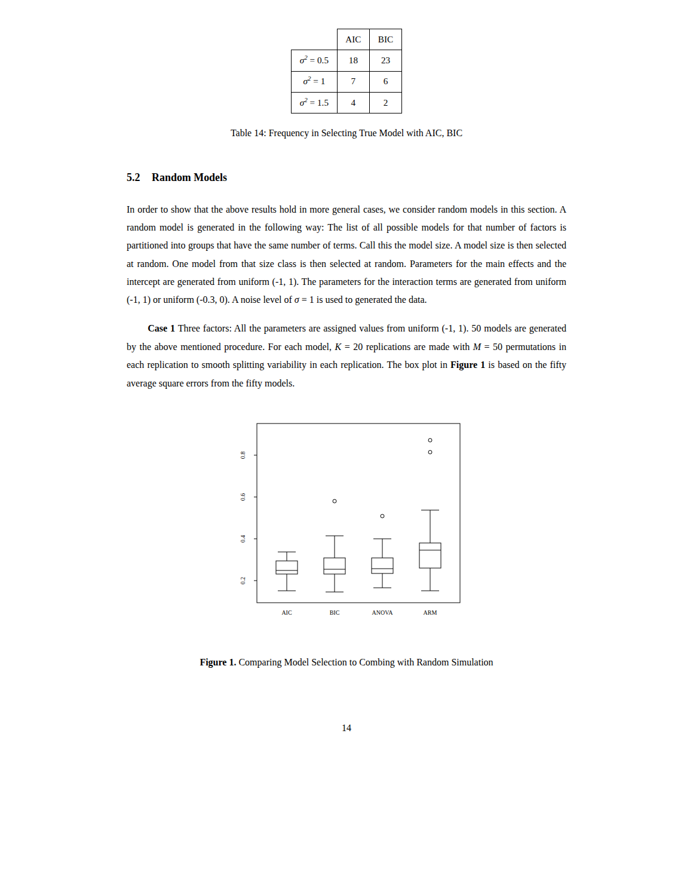| | AIC | BIC |
| --- | --- | --- |
| σ 2 = 0.5 | 18 | 23 |
| σ 2 = 1 | 7 | 6 |
| σ 2 = 1.5 | 4 | 2 |
Table 14: Frequency in Selecting True Model with AIC, BIC
5.2 Random Models
In order to show that the above results hold in more general cases, we consider random models in this section. A random model is generated in the following way: The list of all possible models for that number of factors is partitioned into groups that have the same number of terms. Call this the model size. A model size is then selected at random. One model from that size class is then selected at random. Parameters for the main effects and the intercept are generated from uniform (-1, 1). The parameters for the interaction terms are generated from uniform (-1, 1) or uniform (-0.3, 0). A noise level of σ = 1 is used to generated the data.
Case 1 Three factors: All the parameters are assigned values from uniform (-1, 1). 50 models are generated by the above mentioned procedure. For each model, K = 20 replications are made with M = 50 permutations in each replication to smooth splitting variability in each replication. The box plot in Figure 1 is based on the fifty average square errors from the fifty models.
0.8 0.6 0.4 0.2 AIC BIC ANOVA ARM
Figure 1. Comparing Model Selection to Combing with Random Simulation
14